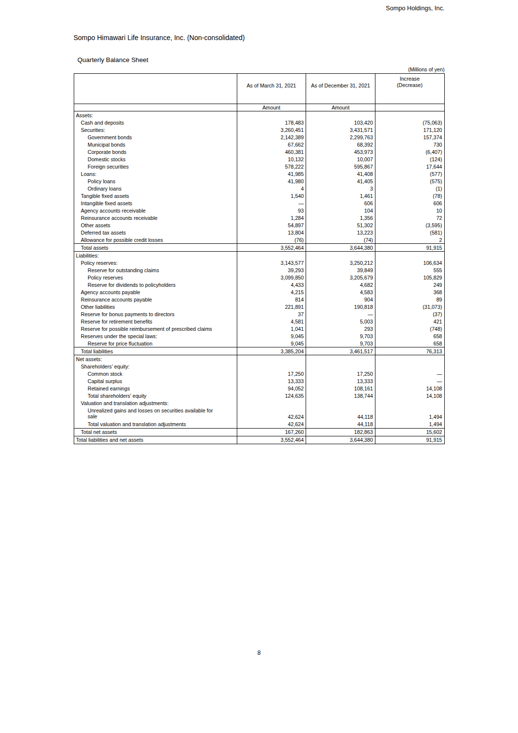Sompo Holdings, Inc.
Sompo Himawari Life Insurance, Inc. (Non-consolidated)
Quarterly Balance Sheet
(Millions of yen)
| | As of March 31, 2021 | As of December 31, 2021 | Increase (Decrease) |
| --- | --- | --- | --- |
| | Amount | Amount | |
| Assets: | | | |
| Cash and deposits | 178,483 | 103,420 | (75,063) |
| Securities: | 3,260,451 | 3,431,571 | 171,120 |
| Government bonds | 2,142,389 | 2,299,763 | 157,374 |
| Municipal bonds | 67,662 | 68,392 | 730 |
| Corporate bonds | 460,381 | 453,973 | (6,407) |
| Domestic stocks | 10,132 | 10,007 | (124) |
| Foreign securities | 578,222 | 595,867 | 17,644 |
| Loans: | 41,985 | 41,408 | (577) |
| Policy loans | 41,980 | 41,405 | (575) |
| Ordinary loans | 4 | 3 | (1) |
| Tangible fixed assets | 1,540 | 1,461 | (78) |
| Intangible fixed assets | — | 606 | 606 |
| Agency accounts receivable | 93 | 104 | 10 |
| Reinsurance accounts receivable | 1,284 | 1,356 | 72 |
| Other assets | 54,897 | 51,302 | (3,595) |
| Deferred tax assets | 13,804 | 13,223 | (581) |
| Allowance for possible credit losses | (76) | (74) | 2 |
| Total assets | 3,552,464 | 3,644,380 | 91,915 |
| Liabilities: | | | |
| Policy reserves: | 3,143,577 | 3,250,212 | 106,634 |
| Reserve for outstanding claims | 39,293 | 39,849 | 555 |
| Policy reserves | 3,099,850 | 3,205,679 | 105,829 |
| Reserve for dividends to policyholders | 4,433 | 4,682 | 249 |
| Agency accounts payable | 4,215 | 4,583 | 368 |
| Reinsurance accounts payable | 814 | 904 | 89 |
| Other liabilities | 221,891 | 190,818 | (31,073) |
| Reserve for bonus payments to directors | 37 | — | (37) |
| Reserve for retirement benefits | 4,581 | 5,003 | 421 |
| Reserve for possible reimbursement of prescribed claims | 1,041 | 293 | (748) |
| Reserves under the special laws: | 9,045 | 9,703 | 658 |
| Reserve for price fluctuation | 9,045 | 9,703 | 658 |
| Total liabilities | 3,385,204 | 3,461,517 | 76,313 |
| Net assets: | | | |
| Shareholders’ equity: | | | |
| Common stock | 17,250 | 17,250 | — |
| Capital surplus | 13,333 | 13,333 | — |
| Retained earnings | 94,052 | 108,161 | 14,108 |
| Total shareholders’ equity | 124,635 | 138,744 | 14,108 |
| Valuation and translation adjustments: | | | |
| Unrealized gains and losses on securities available for sale | 42,624 | 44,118 | 1,494 |
| Total valuation and translation adjustments | 42,624 | 44,118 | 1,494 |
| Total net assets | 167,260 | 182,863 | 15,602 |
| Total liabilities and net assets | 3,552,464 | 3,644,380 | 91,915 |
8